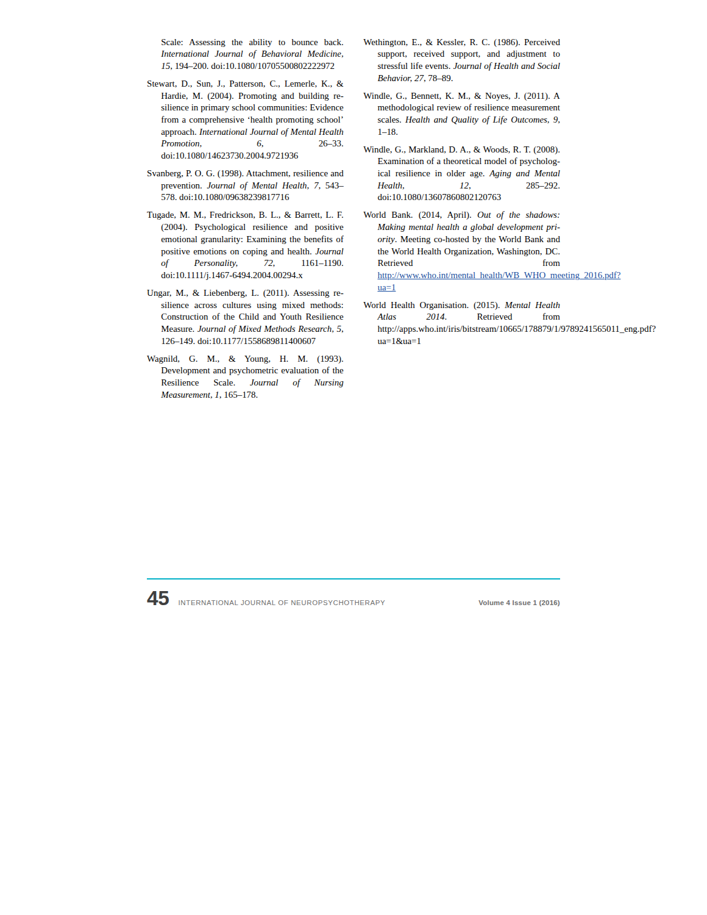Scale: Assessing the ability to bounce back. International Journal of Behavioral Medicine, 15, 194–200. doi:10.1080/10705500802222972
Stewart, D., Sun, J., Patterson, C., Lemerle, K., & Hardie, M. (2004). Promoting and building resilience in primary school communities: Evidence from a comprehensive ‘health promoting school’ approach. International Journal of Mental Health Promotion, 6, 26–33. doi:10.1080/14623730.2004.9721936
Svanberg, P. O. G. (1998). Attachment, resilience and prevention. Journal of Mental Health, 7, 543–578. doi:10.1080/09638239817716
Tugade, M. M., Fredrickson, B. L., & Barrett, L. F. (2004). Psychological resilience and positive emotional granularity: Examining the benefits of positive emotions on coping and health. Journal of Personality, 72, 1161–1190. doi:10.1111/j.1467-6494.2004.00294.x
Ungar, M., & Liebenberg, L. (2011). Assessing resilience across cultures using mixed methods: Construction of the Child and Youth Resilience Measure. Journal of Mixed Methods Research, 5, 126–149. doi:10.1177/1558689811400607
Wagnild, G. M., & Young, H. M. (1993). Development and psychometric evaluation of the Resilience Scale. Journal of Nursing Measurement, 1, 165–178.
Wethington, E., & Kessler, R. C. (1986). Perceived support, received support, and adjustment to stressful life events. Journal of Health and Social Behavior, 27, 78–89.
Windle, G., Bennett, K. M., & Noyes, J. (2011). A methodological review of resilience measurement scales. Health and Quality of Life Outcomes, 9, 1–18.
Windle, G., Markland, D. A., & Woods, R. T. (2008). Examination of a theoretical model of psychological resilience in older age. Aging and Mental Health, 12, 285–292. doi:10.1080/13607860802120763
World Bank. (2014, April). Out of the shadows: Making mental health a global development priority. Meeting co-hosted by the World Bank and the World Health Organization, Washington, DC. Retrieved from http://www.who.int/mental_health/WB_WHO_meeting_2016.pdf?ua=1
World Health Organisation. (2015). Mental Health Atlas 2014. Retrieved from http://apps.who.int/iris/bitstream/10665/178879/1/9789241565011_eng.pdf?ua=1&ua=1
45 International Journal of Neuropsychotherapy
Volume 4 Issue 1 (2016)